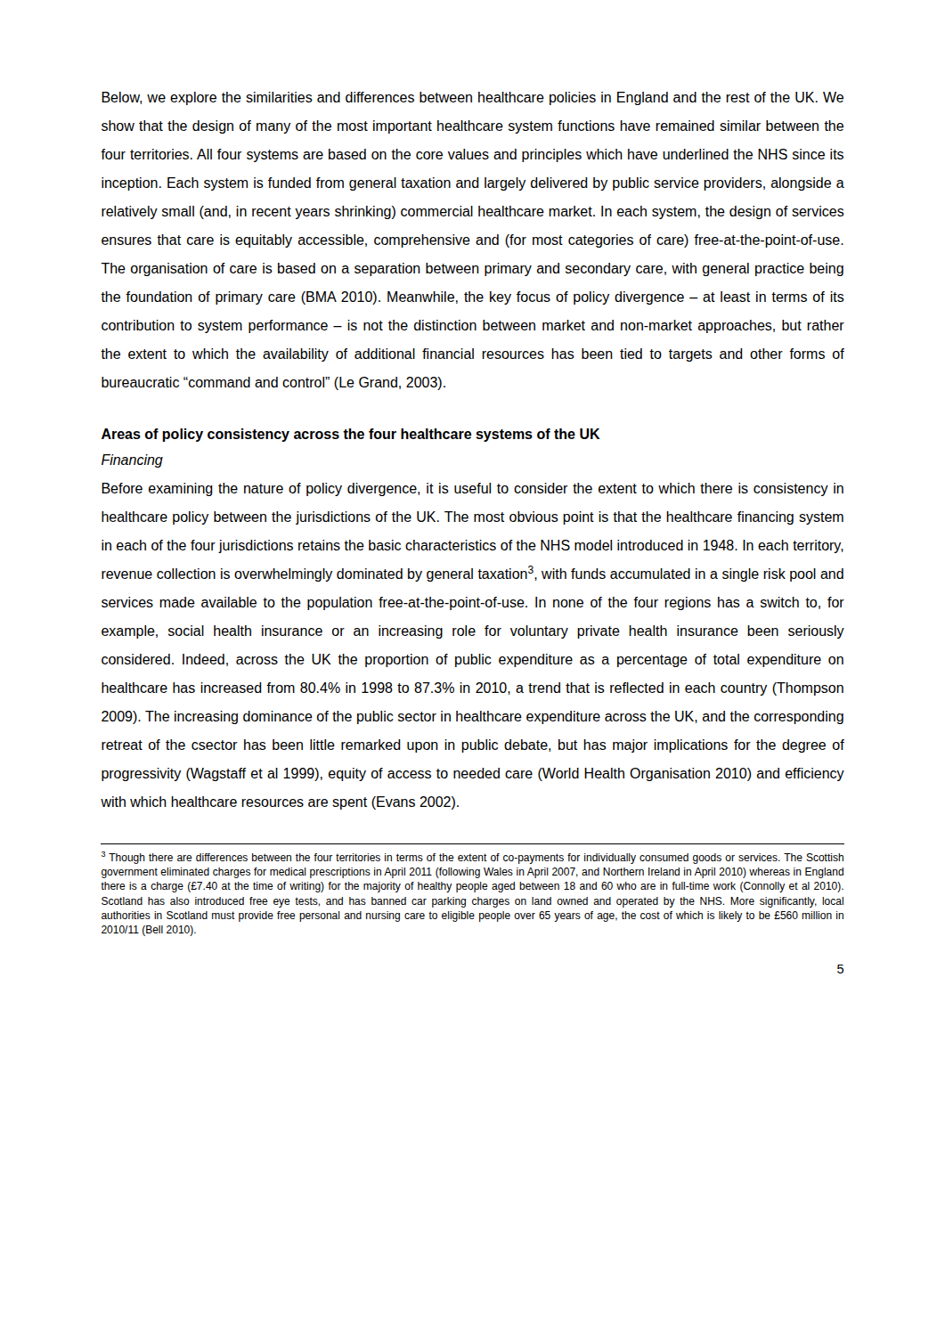Below, we explore the similarities and differences between healthcare policies in England and the rest of the UK. We show that the design of many of the most important healthcare system functions have remained similar between the four territories. All four systems are based on the core values and principles which have underlined the NHS since its inception. Each system is funded from general taxation and largely delivered by public service providers, alongside a relatively small (and, in recent years shrinking) commercial healthcare market. In each system, the design of services ensures that care is equitably accessible, comprehensive and (for most categories of care) free-at-the-point-of-use. The organisation of care is based on a separation between primary and secondary care, with general practice being the foundation of primary care (BMA 2010). Meanwhile, the key focus of policy divergence – at least in terms of its contribution to system performance – is not the distinction between market and non-market approaches, but rather the extent to which the availability of additional financial resources has been tied to targets and other forms of bureaucratic “command and control” (Le Grand, 2003).
Areas of policy consistency across the four healthcare systems of the UK
Financing
Before examining the nature of policy divergence, it is useful to consider the extent to which there is consistency in healthcare policy between the jurisdictions of the UK. The most obvious point is that the healthcare financing system in each of the four jurisdictions retains the basic characteristics of the NHS model introduced in 1948. In each territory, revenue collection is overwhelmingly dominated by general taxation3, with funds accumulated in a single risk pool and services made available to the population free-at-the-point-of-use. In none of the four regions has a switch to, for example, social health insurance or an increasing role for voluntary private health insurance been seriously considered. Indeed, across the UK the proportion of public expenditure as a percentage of total expenditure on healthcare has increased from 80.4% in 1998 to 87.3% in 2010, a trend that is reflected in each country (Thompson 2009). The increasing dominance of the public sector in healthcare expenditure across the UK, and the corresponding retreat of the csector has been little remarked upon in public debate, but has major implications for the degree of progressivity (Wagstaff et al 1999), equity of access to needed care (World Health Organisation 2010) and efficiency with which healthcare resources are spent (Evans 2002).
3 Though there are differences between the four territories in terms of the extent of co-payments for individually consumed goods or services. The Scottish government eliminated charges for medical prescriptions in April 2011 (following Wales in April 2007, and Northern Ireland in April 2010) whereas in England there is a charge (£7.40 at the time of writing) for the majority of healthy people aged between 18 and 60 who are in full-time work (Connolly et al 2010). Scotland has also introduced free eye tests, and has banned car parking charges on land owned and operated by the NHS. More significantly, local authorities in Scotland must provide free personal and nursing care to eligible people over 65 years of age, the cost of which is likely to be £560 million in 2010/11 (Bell 2010).
5